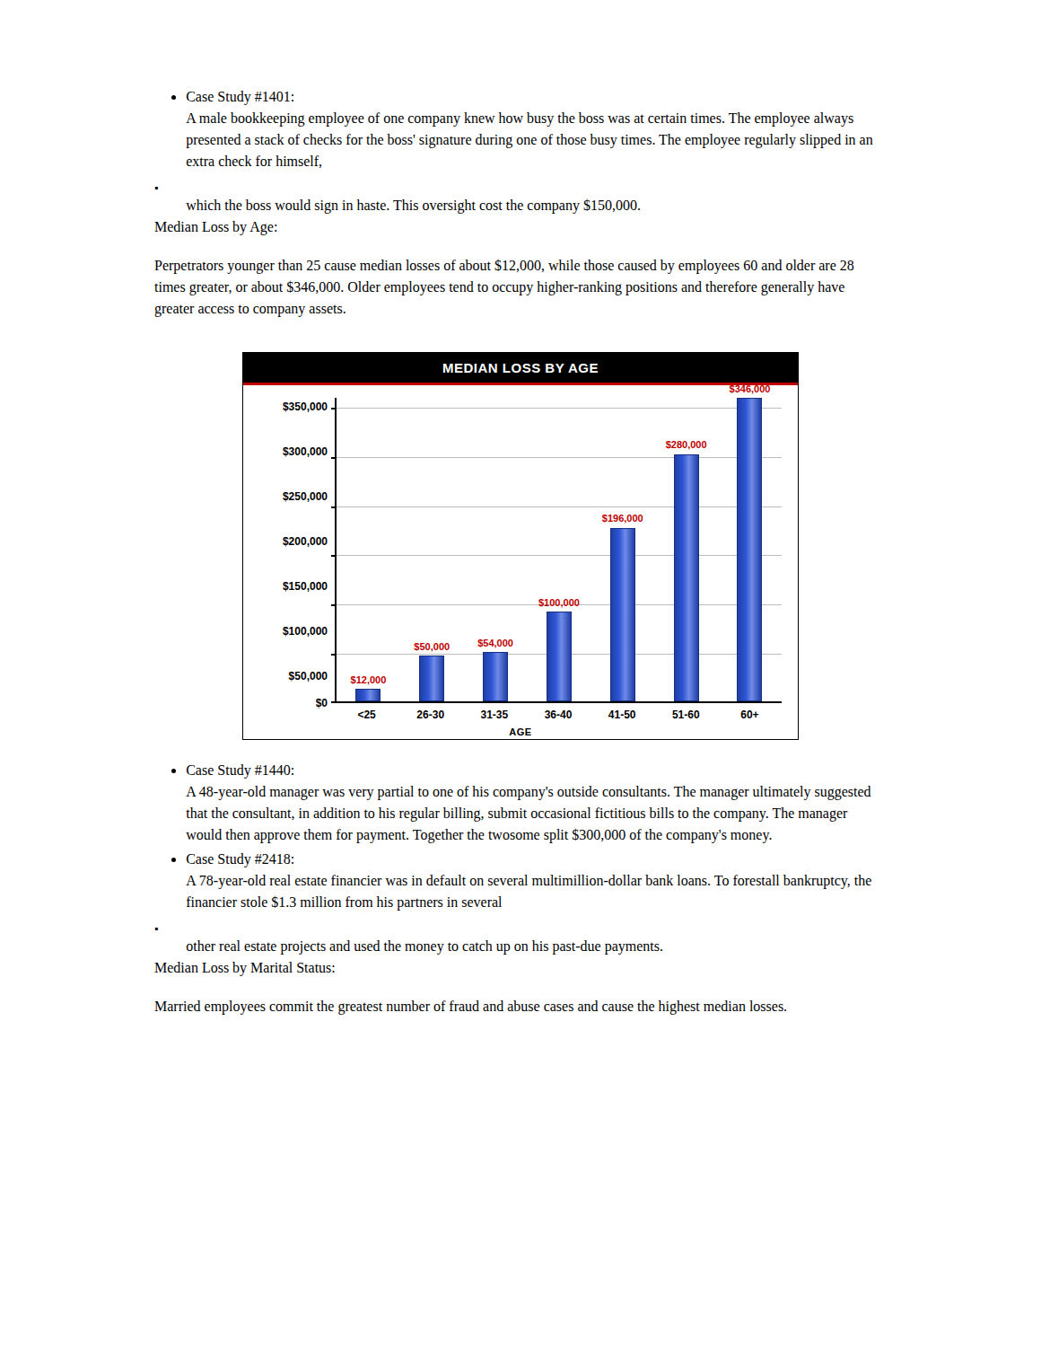Case Study #1401:
A male bookkeeping employee of one company knew how busy the boss was at certain times. The employee always presented a stack of checks for the boss' signature during one of those busy times. The employee regularly slipped in an extra check for himself,
▪
which the boss would sign in haste. This oversight cost the company $150,000.
Median Loss by Age:
Perpetrators younger than 25 cause median losses of about $12,000, while those caused by employees 60 and older are 28 times greater, or about $346,000. Older employees tend to occupy higher-ranking positions and therefore generally have greater access to company assets.
MEDIAN LOSS BY AGE
$350,000
$300,000
$250,000
$200,000
$150,000
$100,000
$50,000
$0
$12,000
$50,000
$54,000
$100,000
$196,000
$280,000
$346,000
<25
26-30
31-35
36-40
41-50
51-60
60+
AGE
Case Study #1440:
A 48-year-old manager was very partial to one of his company's outside consultants. The manager ultimately suggested that the consultant, in addition to his regular billing, submit occasional fictitious bills to the company. The manager would then approve them for payment. Together the twosome split $300,000 of the company's money.
Case Study #2418:
A 78-year-old real estate financier was in default on several multimillion-dollar bank loans. To forestall bankruptcy, the financier stole $1.3 million from his partners in several
▪
other real estate projects and used the money to catch up on his past-due payments.
Median Loss by Marital Status:
Married employees commit the greatest number of fraud and abuse cases and cause the highest median losses.